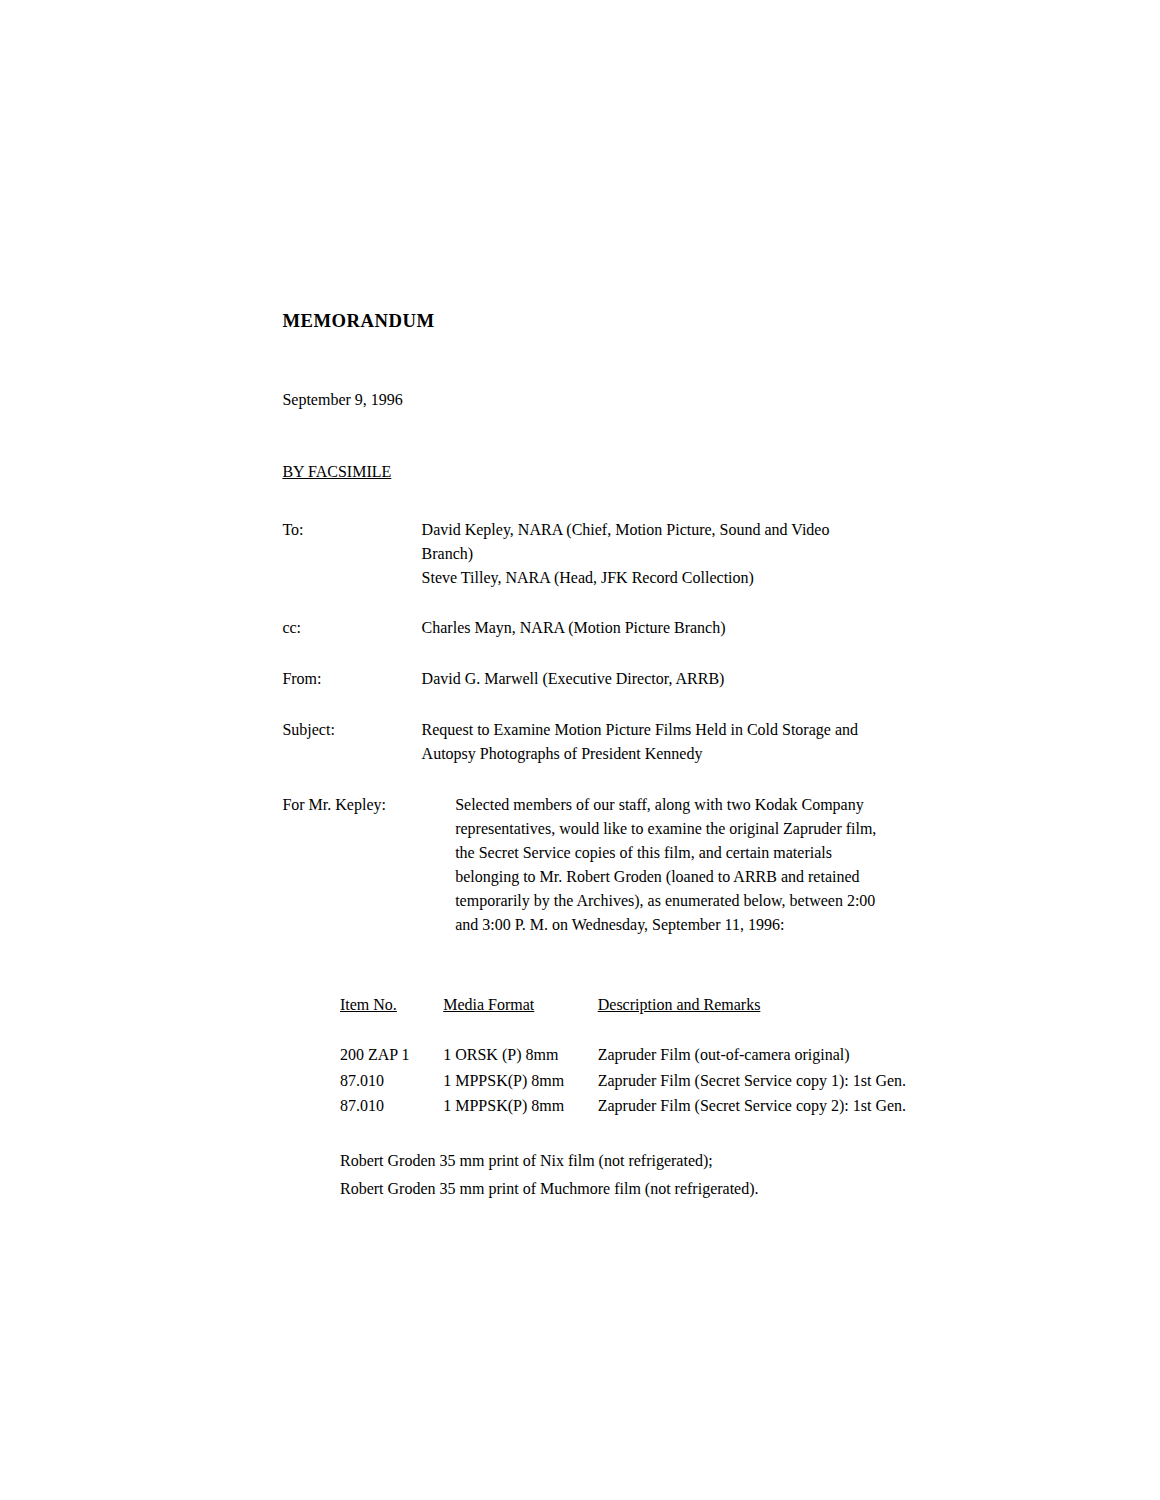MEMORANDUM
September 9, 1996
BY FACSIMILE
| To: | David Kepley, NARA (Chief, Motion Picture, Sound and Video Branch) Steve Tilley, NARA (Head, JFK Record Collection) |
| cc: | Charles Mayn, NARA (Motion Picture Branch) |
| From: | David G. Marwell (Executive Director, ARRB) |
| Subject: | Request to Examine Motion Picture Films Held in Cold Storage and Autopsy Photographs of President Kennedy |
| For Mr. Kepley: | Selected members of our staff, along with two Kodak Company representatives, would like to examine the original Zapruder film, the Secret Service copies of this film, and certain materials belonging to Mr. Robert Groden (loaned to ARRB and retained temporarily by the Archives), as enumerated below, between 2:00 and 3:00 P. M. on Wednesday, September 11, 1996: |
| Item No. | Media Format | Description and Remarks |
| --- | --- | --- |
| 200 ZAP 1 | 1 ORSK (P) 8mm | Zapruder Film (out-of-camera original) |
| 87.010 | 1 MPPSK(P) 8mm | Zapruder Film (Secret Service copy 1): 1st Gen. |
| 87.010 | 1 MPPSK(P) 8mm | Zapruder Film (Secret Service copy 2): 1st Gen. |
Robert Groden 35 mm print of Nix film (not refrigerated);
Robert Groden 35 mm print of Muchmore film (not refrigerated).